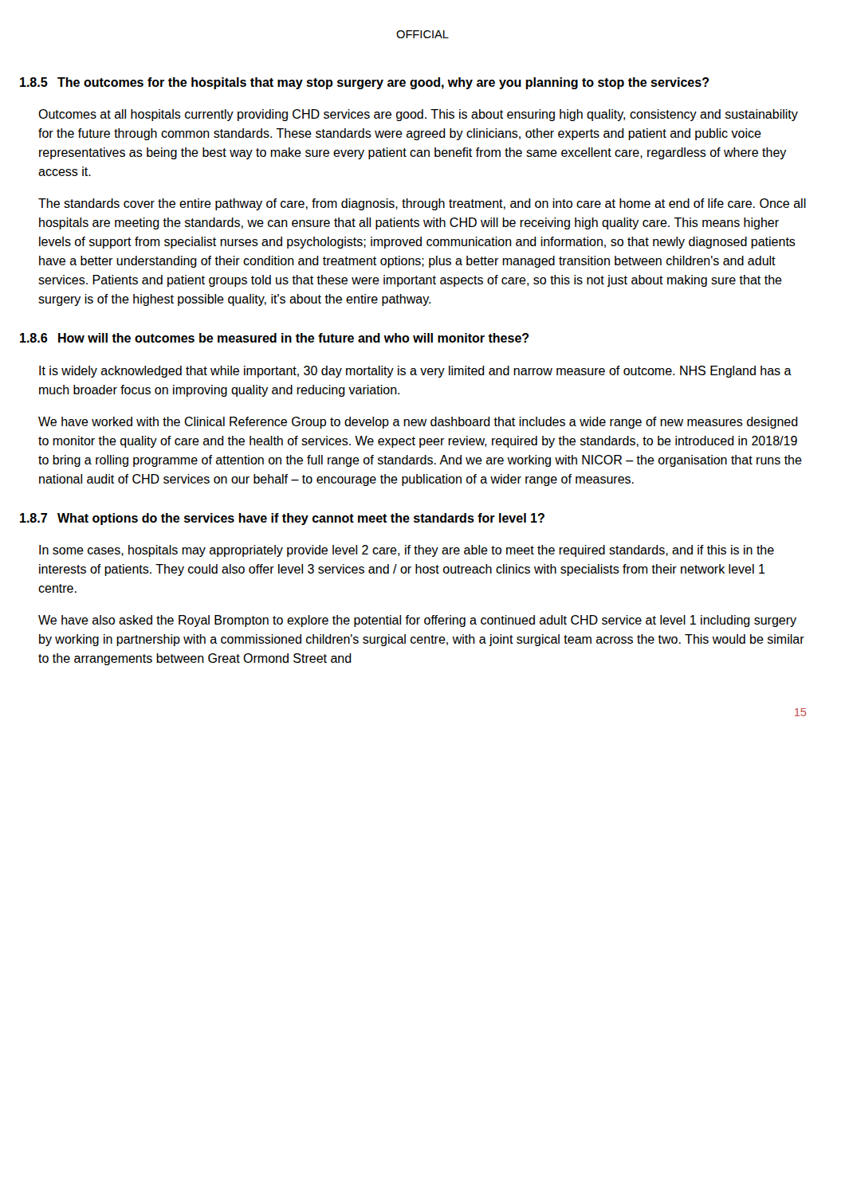OFFICIAL
1.8.5 The outcomes for the hospitals that may stop surgery are good, why are you planning to stop the services?
Outcomes at all hospitals currently providing CHD services are good. This is about ensuring high quality, consistency and sustainability for the future through common standards. These standards were agreed by clinicians, other experts and patient and public voice representatives as being the best way to make sure every patient can benefit from the same excellent care, regardless of where they access it.
The standards cover the entire pathway of care, from diagnosis, through treatment, and on into care at home at end of life care. Once all hospitals are meeting the standards, we can ensure that all patients with CHD will be receiving high quality care. This means higher levels of support from specialist nurses and psychologists; improved communication and information, so that newly diagnosed patients have a better understanding of their condition and treatment options; plus a better managed transition between children's and adult services. Patients and patient groups told us that these were important aspects of care, so this is not just about making sure that the surgery is of the highest possible quality, it's about the entire pathway.
1.8.6 How will the outcomes be measured in the future and who will monitor these?
It is widely acknowledged that while important, 30 day mortality is a very limited and narrow measure of outcome. NHS England has a much broader focus on improving quality and reducing variation.
We have worked with the Clinical Reference Group to develop a new dashboard that includes a wide range of new measures designed to monitor the quality of care and the health of services. We expect peer review, required by the standards, to be introduced in 2018/19 to bring a rolling programme of attention on the full range of standards. And we are working with NICOR – the organisation that runs the national audit of CHD services on our behalf – to encourage the publication of a wider range of measures.
1.8.7 What options do the services have if they cannot meet the standards for level 1?
In some cases, hospitals may appropriately provide level 2 care, if they are able to meet the required standards, and if this is in the interests of patients. They could also offer level 3 services and / or host outreach clinics with specialists from their network level 1 centre.
We have also asked the Royal Brompton to explore the potential for offering a continued adult CHD service at level 1 including surgery by working in partnership with a commissioned children's surgical centre, with a joint surgical team across the two. This would be similar to the arrangements between Great Ormond Street and
15